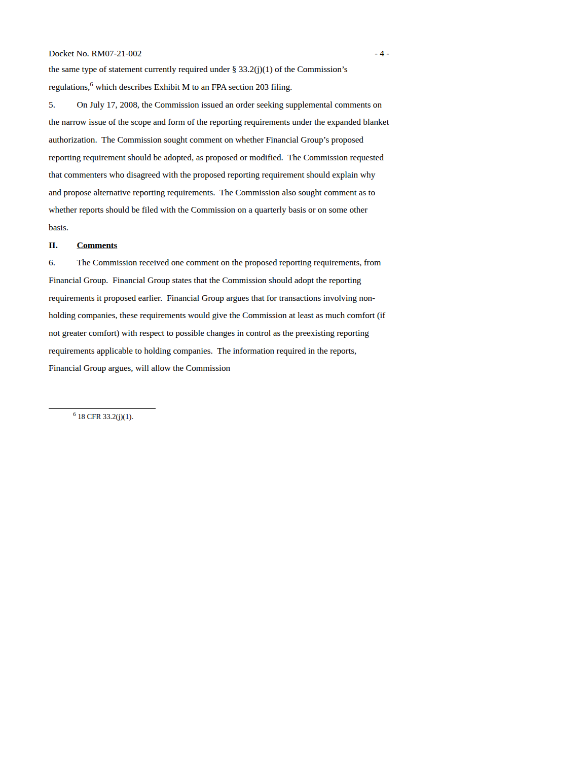Docket No. RM07-21-002 - 4 -
the same type of statement currently required under § 33.2(j)(1) of the Commission’s regulations,6 which describes Exhibit M to an FPA section 203 filing.
5. On July 17, 2008, the Commission issued an order seeking supplemental comments on the narrow issue of the scope and form of the reporting requirements under the expanded blanket authorization. The Commission sought comment on whether Financial Group’s proposed reporting requirement should be adopted, as proposed or modified. The Commission requested that commenters who disagreed with the proposed reporting requirement should explain why and propose alternative reporting requirements. The Commission also sought comment as to whether reports should be filed with the Commission on a quarterly basis or on some other basis.
II. Comments
6. The Commission received one comment on the proposed reporting requirements, from Financial Group. Financial Group states that the Commission should adopt the reporting requirements it proposed earlier. Financial Group argues that for transactions involving non-holding companies, these requirements would give the Commission at least as much comfort (if not greater comfort) with respect to possible changes in control as the preexisting reporting requirements applicable to holding companies. The information required in the reports, Financial Group argues, will allow the Commission
6 18 CFR 33.2(j)(1).